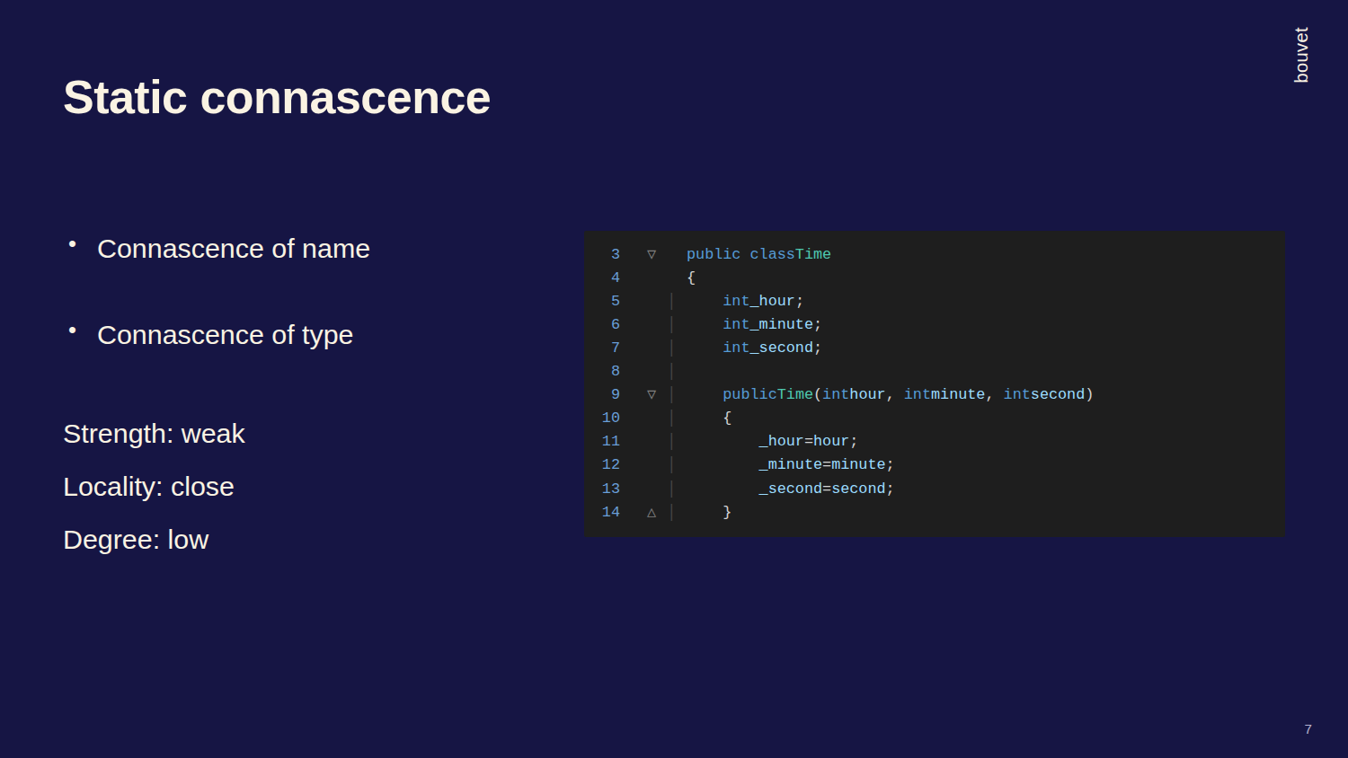bouvet
Static connascence
Connascence of name
Connascence of type
Strength: weak
Locality: close
Degree: low
3▽  public class Time 4   {5  │     int _hour; 6  │     int _minute; 7  │     int _second; 8  │ 9▽│     public Time(int hour, int minute, int second) 10  │    {11  │         _hour = hour; 12  │         _minute = minute; 13  │         _second = second; 14△│    }
7